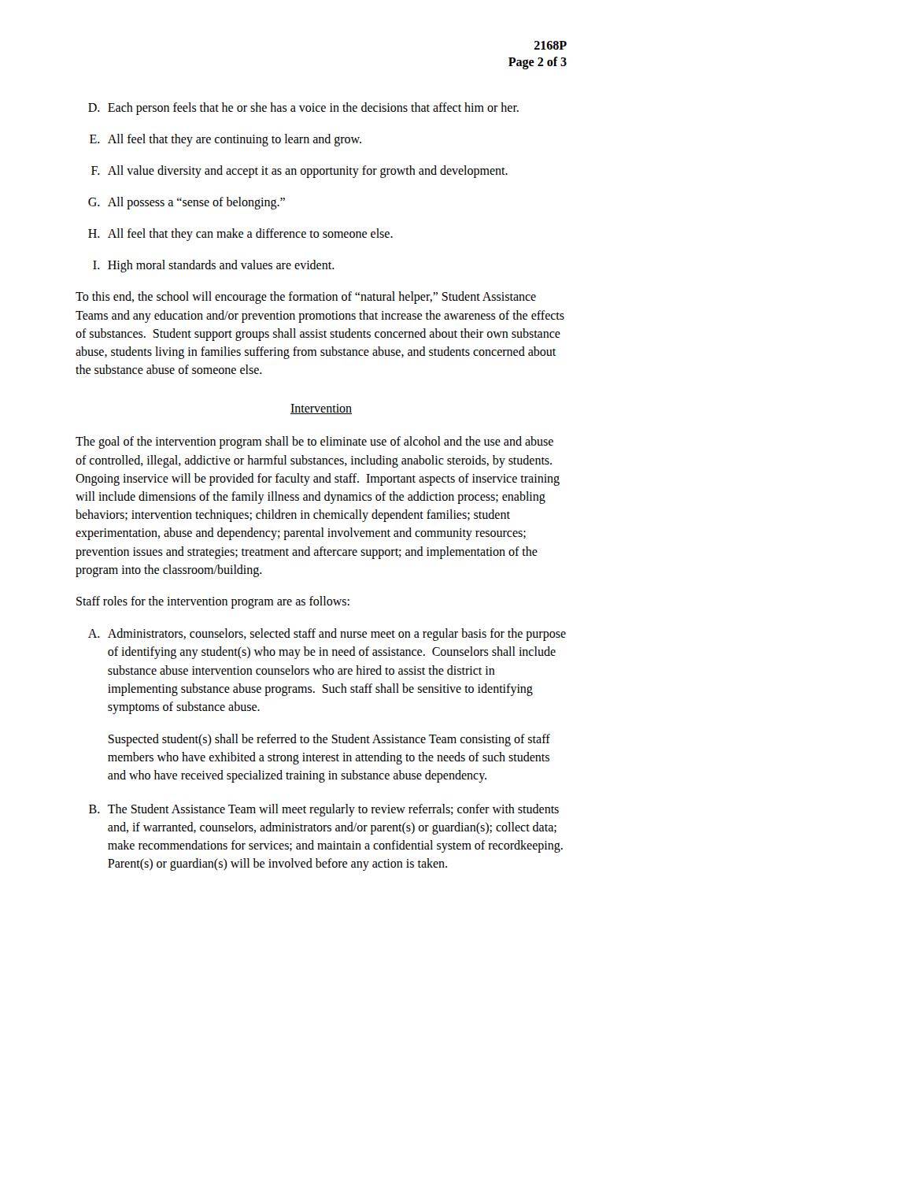2168P Page 2 of 3
Each person feels that he or she has a voice in the decisions that affect him or her.
All feel that they are continuing to learn and grow.
All value diversity and accept it as an opportunity for growth and development.
All possess a “sense of belonging.”
All feel that they can make a difference to someone else.
High moral standards and values are evident.
To this end, the school will encourage the formation of “natural helper,” Student Assistance Teams and any education and/or prevention promotions that increase the awareness of the effects of substances. Student support groups shall assist students concerned about their own substance abuse, students living in families suffering from substance abuse, and students concerned about the substance abuse of someone else.
Intervention
The goal of the intervention program shall be to eliminate use of alcohol and the use and abuse of controlled, illegal, addictive or harmful substances, including anabolic steroids, by students. Ongoing inservice will be provided for faculty and staff. Important aspects of inservice training will include dimensions of the family illness and dynamics of the addiction process; enabling behaviors; intervention techniques; children in chemically dependent families; student experimentation, abuse and dependency; parental involvement and community resources; prevention issues and strategies; treatment and aftercare support; and implementation of the program into the classroom/building.
Staff roles for the intervention program are as follows:
Administrators, counselors, selected staff and nurse meet on a regular basis for the purpose of identifying any student(s) who may be in need of assistance. Counselors shall include substance abuse intervention counselors who are hired to assist the district in implementing substance abuse programs. Such staff shall be sensitive to identifying symptoms of substance abuse.
Suspected student(s) shall be referred to the Student Assistance Team consisting of staff members who have exhibited a strong interest in attending to the needs of such students and who have received specialized training in substance abuse dependency.
The Student Assistance Team will meet regularly to review referrals; confer with students and, if warranted, counselors, administrators and/or parent(s) or guardian(s); collect data; make recommendations for services; and maintain a confidential system of recordkeeping. Parent(s) or guardian(s) will be involved before any action is taken.